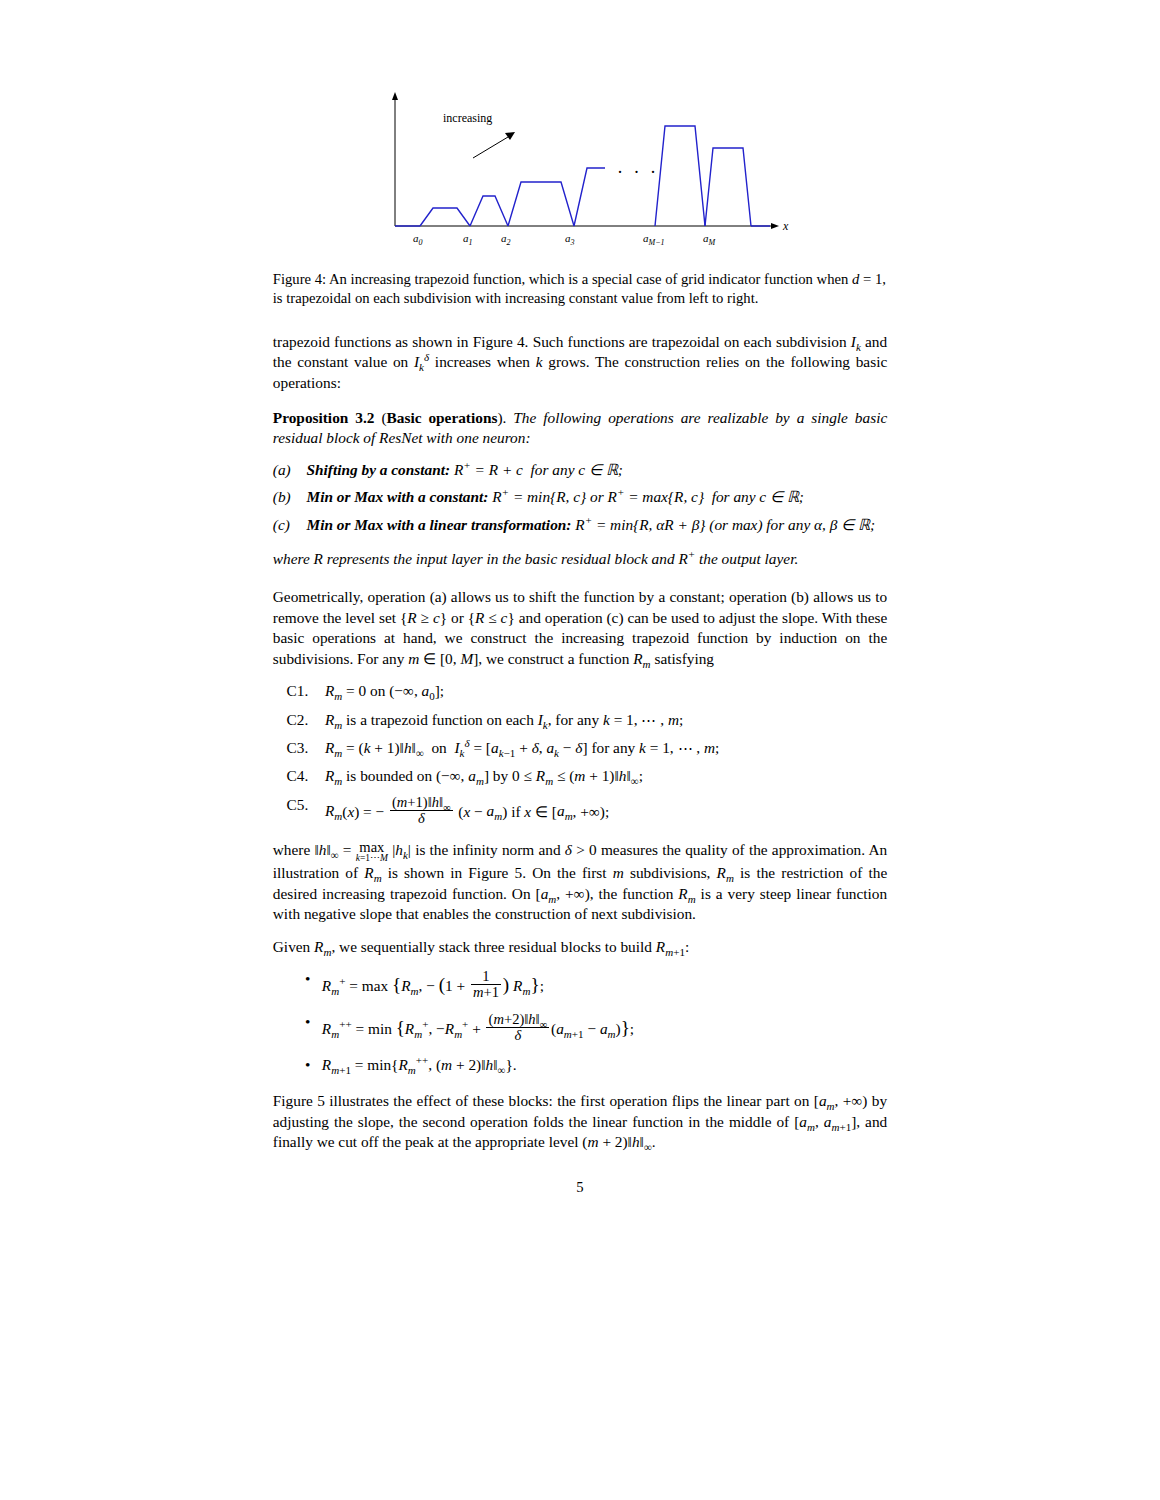x · · · increasing a0 a1 a2 a3 aM−1 aM
Figure 4: An increasing trapezoid function, which is a special case of grid indicator function when d = 1, is trapezoidal on each subdivision with increasing constant value from left to right.
trapezoid functions as shown in Figure 4. Such functions are trapezoidal on each subdivision Ik and the constant value on Ikδ increases when k grows. The construction relies on the following basic operations:
Proposition 3.2 (Basic operations). The following operations are realizable by a single basic residual block of ResNet with one neuron:
(a) Shifting by a constant: R+ = R + c for any c ∈ ℝ;
(b) Min or Max with a constant: R+ = min{R, c} or R+ = max{R, c} for any c ∈ ℝ;
(c) Min or Max with a linear transformation: R+ = min{R, αR + β} (or max) for any α, β ∈ ℝ;
where R represents the input layer in the basic residual block and R+ the output layer.
Geometrically, operation (a) allows us to shift the function by a constant; operation (b) allows us to remove the level set {R ≥ c} or {R ≤ c} and operation (c) can be used to adjust the slope. With these basic operations at hand, we construct the increasing trapezoid function by induction on the subdivisions. For any m ∈ [0, M], we construct a function Rm satisfying
C1. Rm = 0 on (−∞, a0];
C2. Rm is a trapezoid function on each Ik, for any k = 1, ⋯ , m;
C3. Rm = (k + 1)‖h‖∞ on Ikδ = [ak−1 + δ, ak − δ] for any k = 1, ⋯ , m;
C4. Rm is bounded on (−∞, am] by 0 ≤ Rm ≤ (m + 1)‖h‖∞;
C5. Rm(x) = − (m+1)‖h‖∞δ (x − am) if x ∈ [am, +∞);
where ‖h‖∞ = max k=1⋯M |hk| is the infinity norm and δ > 0 measures the quality of the approximation. An illustration of Rm is shown in Figure 5. On the first m subdivisions, Rm is the restriction of the desired increasing trapezoid function. On [am, +∞), the function Rm is a very steep linear function with negative slope that enables the construction of next subdivision.
Given Rm, we sequentially stack three residual blocks to build Rm+1:
Rm+ = max {Rm, − (1 + 1 m+1) Rm};
Rm++ = min {Rm+, −Rm+ + (m+2)‖h‖∞δ(am+1 − am)};
Rm+1 = min{Rm++, (m + 2)‖h‖∞}.
Figure 5 illustrates the effect of these blocks: the first operation flips the linear part on [am, +∞) by adjusting the slope, the second operation folds the linear function in the middle of [am, am+1], and finally we cut off the peak at the appropriate level (m + 2)‖h‖∞.
5